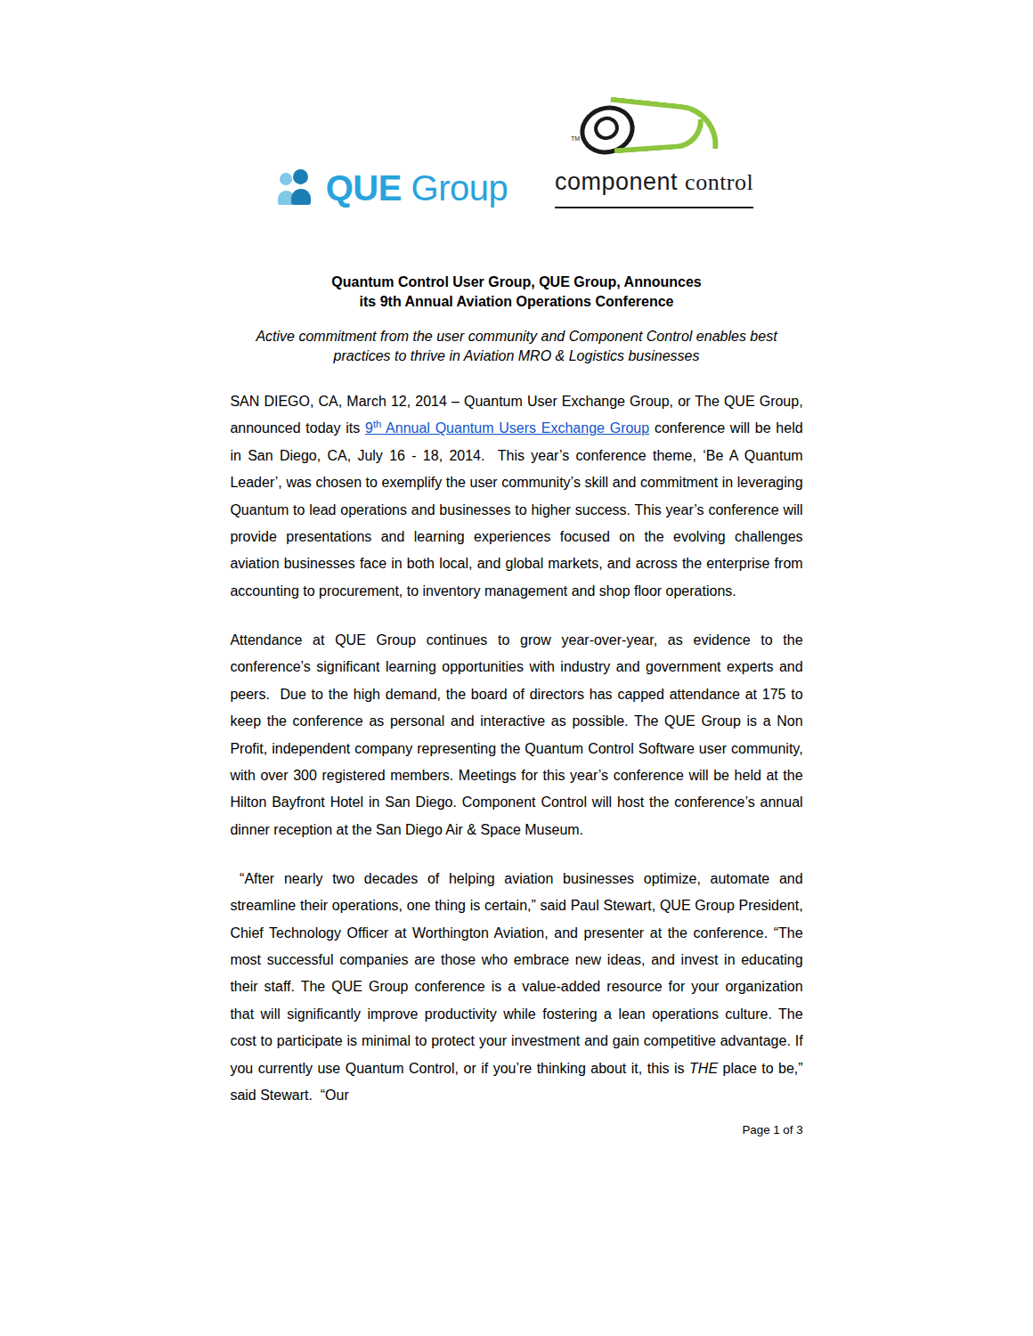QUE Group
TM
component control
Quantum Control User Group, QUE Group, Announces
its 9th Annual Aviation Operations Conference
Active commitment from the user community and Component Control enables best practices to thrive in Aviation MRO & Logistics businesses
SAN DIEGO, CA, March 12, 2014 – Quantum User Exchange Group, or The QUE Group, announced today its 9th Annual Quantum Users Exchange Group conference will be held in San Diego, CA, July 16 - 18, 2014. This year’s conference theme, ‘Be A Quantum Leader’, was chosen to exemplify the user community’s skill and commitment in leveraging Quantum to lead operations and businesses to higher success. This year’s conference will provide presentations and learning experiences focused on the evolving challenges aviation businesses face in both local, and global markets, and across the enterprise from accounting to procurement, to inventory management and shop floor operations.
Attendance at QUE Group continues to grow year-over-year, as evidence to the conference’s significant learning opportunities with industry and government experts and peers. Due to the high demand, the board of directors has capped attendance at 175 to keep the conference as personal and interactive as possible. The QUE Group is a Non Profit, independent company representing the Quantum Control Software user community, with over 300 registered members. Meetings for this year’s conference will be held at the Hilton Bayfront Hotel in San Diego. Component Control will host the conference’s annual dinner reception at the San Diego Air & Space Museum.
“After nearly two decades of helping aviation businesses optimize, automate and streamline their operations, one thing is certain,” said Paul Stewart, QUE Group President, Chief Technology Officer at Worthington Aviation, and presenter at the conference. “The most successful companies are those who embrace new ideas, and invest in educating their staff. The QUE Group conference is a value-added resource for your organization that will significantly improve productivity while fostering a lean operations culture. The cost to participate is minimal to protect your investment and gain competitive advantage. If you currently use Quantum Control, or if you’re thinking about it, this is THE place to be,” said Stewart. “Our
Page 1 of 3